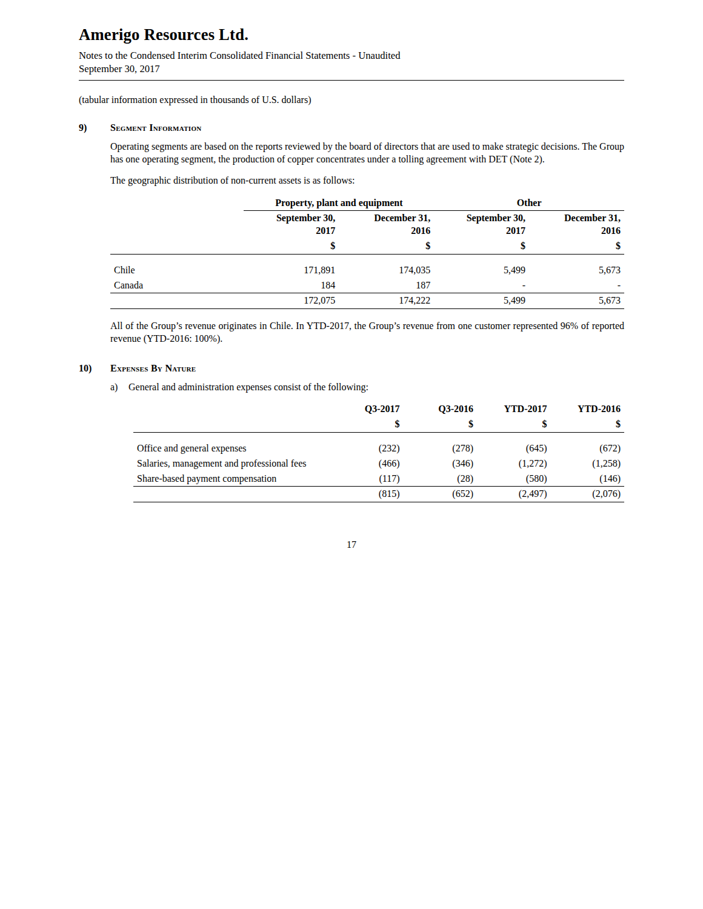Amerigo Resources Ltd.
Notes to the Condensed Interim Consolidated Financial Statements - Unaudited
September 30, 2017
(tabular information expressed in thousands of U.S. dollars)
9)
Segment Information
Operating segments are based on the reports reviewed by the board of directors that are used to make strategic decisions. The Group has one operating segment, the production of copper concentrates under a tolling agreement with DET (Note 2).
The geographic distribution of non-current assets is as follows:
| | Property, plant and equipment | Other |
| --- | --- | --- |
| | September 30, 2017 | December 31, 2016 | September 30, 2017 | December 31, 2016 |
| | $ | $ | $ | $ |
| Chile | 171,891 | 174,035 | 5,499 | 5,673 |
| Canada | 184 | 187 | - | - |
| | 172,075 | 174,222 | 5,499 | 5,673 |
All of the Group’s revenue originates in Chile. In YTD-2017, the Group’s revenue from one customer represented 96% of reported revenue (YTD-2016: 100%).
10)
Expenses By Nature
a)
General and administration expenses consist of the following:
| | Q3-2017 | Q3-2016 | YTD-2017 | YTD-2016 |
| --- | --- | --- | --- | --- |
| | $ | $ | $ | $ |
| Office and general expenses | (232) | (278) | (645) | (672) |
| Salaries, management and professional fees | (466) | (346) | (1,272) | (1,258) |
| Share-based payment compensation | (117) | (28) | (580) | (146) |
| | (815) | (652) | (2,497) | (2,076) |
17